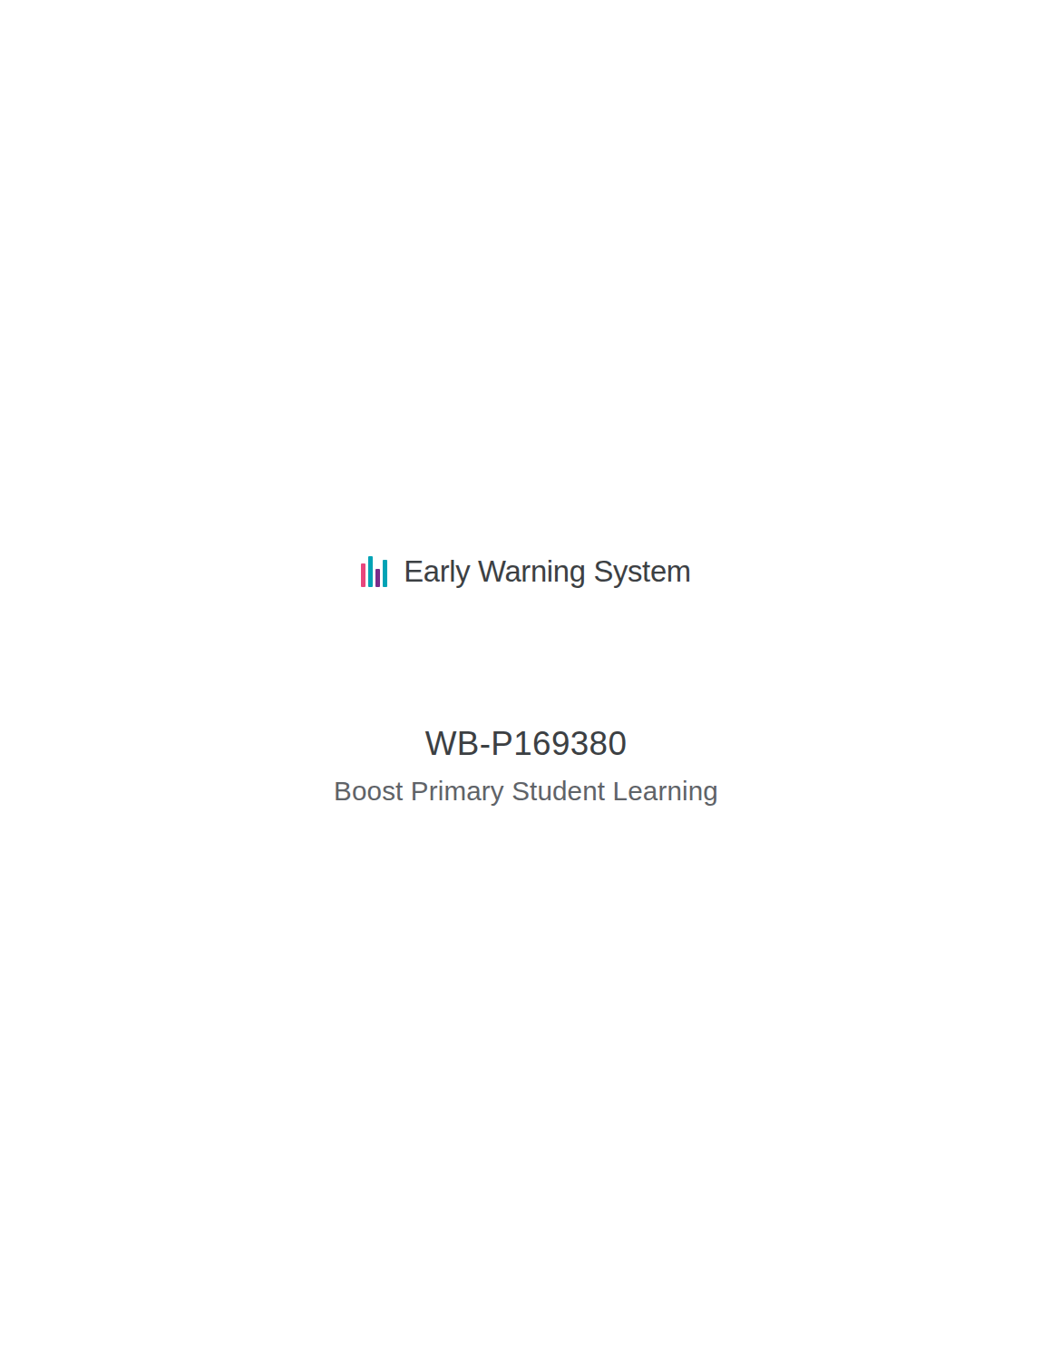Early Warning System
WB-P169380
Boost Primary Student Learning